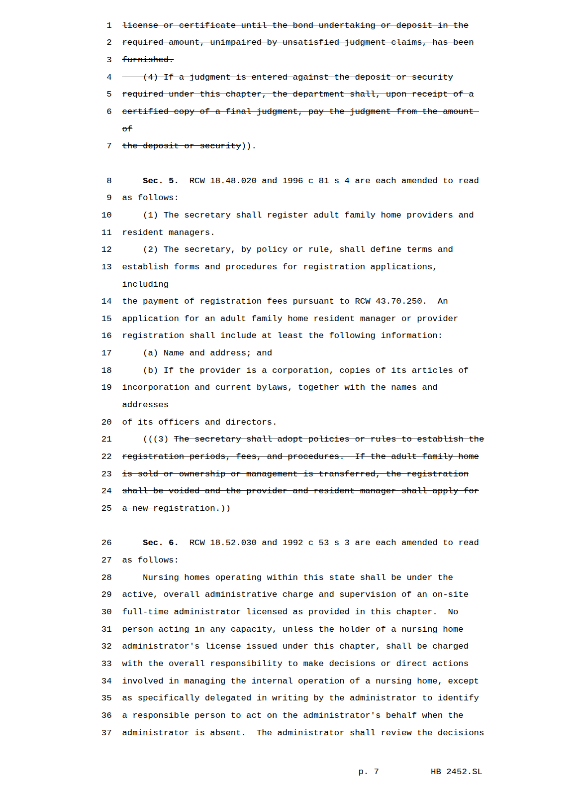1 license or certificate until the bond undertaking or deposit in the
2 required amount, unimpaired by unsatisfied judgment claims, has been
3 furnished.
4 (4) If a judgment is entered against the deposit or security
5 required under this chapter, the department shall, upon receipt of a
6 certified copy of a final judgment, pay the judgment from the amount of
7 the deposit or security)).
8 Sec. 5. RCW 18.48.020 and 1996 c 81 s 4 are each amended to read
9 as follows:
10 (1) The secretary shall register adult family home providers and
11 resident managers.
12 (2) The secretary, by policy or rule, shall define terms and
13 establish forms and procedures for registration applications, including
14 the payment of registration fees pursuant to RCW 43.70.250. An
15 application for an adult family home resident manager or provider
16 registration shall include at least the following information:
17 (a) Name and address; and
18 (b) If the provider is a corporation, copies of its articles of
19 incorporation and current bylaws, together with the names and addresses
20 of its officers and directors.
21 (((3) The secretary shall adopt policies or rules to establish the
22 registration periods, fees, and procedures. If the adult family home
23 is sold or ownership or management is transferred, the registration
24 shall be voided and the provider and resident manager shall apply for
25 a new registration.))
26 Sec. 6. RCW 18.52.030 and 1992 c 53 s 3 are each amended to read
27 as follows:
28 Nursing homes operating within this state shall be under the
29 active, overall administrative charge and supervision of an on-site
30 full-time administrator licensed as provided in this chapter. No
31 person acting in any capacity, unless the holder of a nursing home
32 administrator's license issued under this chapter, shall be charged
33 with the overall responsibility to make decisions or direct actions
34 involved in managing the internal operation of a nursing home, except
35 as specifically delegated in writing by the administrator to identify
36 a responsible person to act on the administrator's behalf when the
37 administrator is absent. The administrator shall review the decisions
p. 7 HB 2452.SL